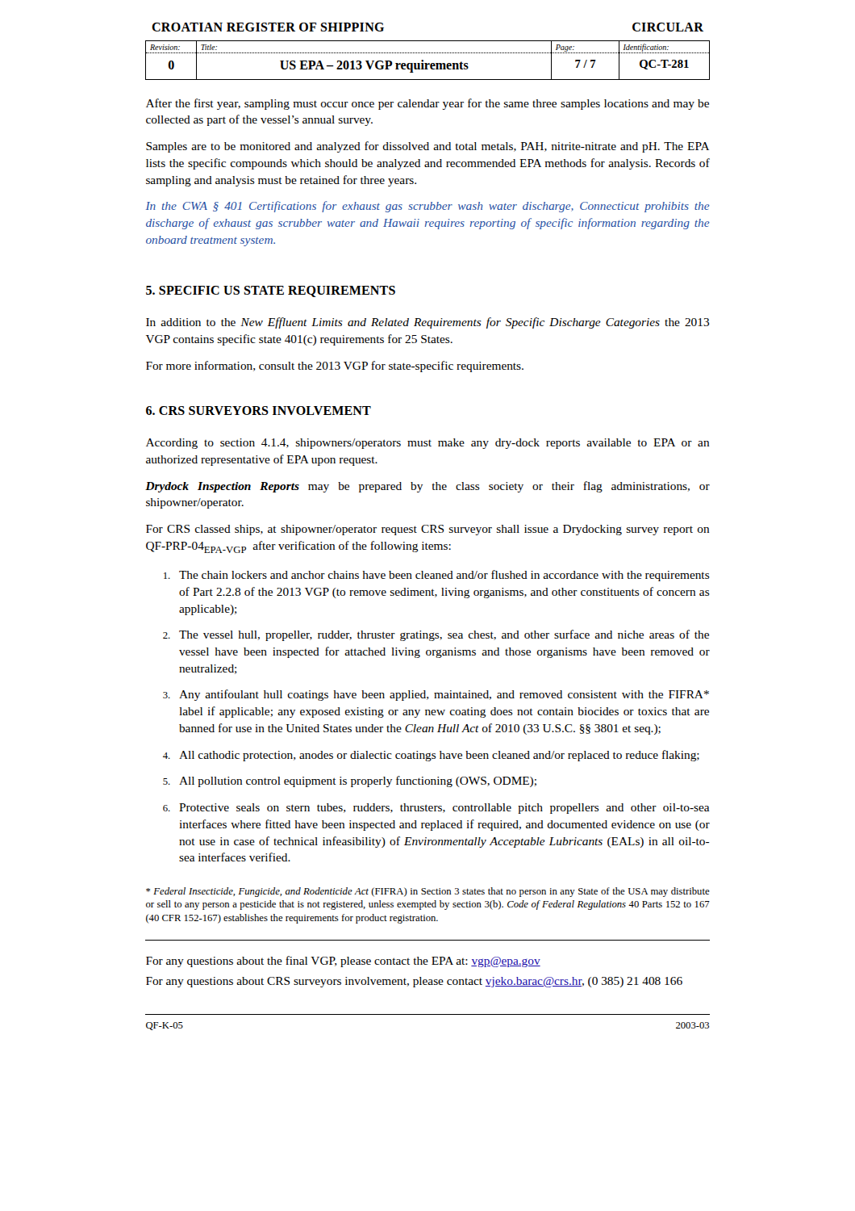CROATIAN REGISTER OF SHIPPING CIRCULAR
| Revision: 0 | Title: US EPA – 2013 VGP requirements | Page: 7 / 7 | Identification: QC-T-281 |
After the first year, sampling must occur once per calendar year for the same three samples locations and may be collected as part of the vessel’s annual survey.
Samples are to be monitored and analyzed for dissolved and total metals, PAH, nitrite-nitrate and pH. The EPA lists the specific compounds which should be analyzed and recommended EPA methods for analysis. Records of sampling and analysis must be retained for three years.
In the CWA § 401 Certifications for exhaust gas scrubber wash water discharge, Connecticut prohibits the discharge of exhaust gas scrubber water and Hawaii requires reporting of specific information regarding the onboard treatment system.
5. SPECIFIC US STATE REQUIREMENTS
In addition to the New Effluent Limits and Related Requirements for Specific Discharge Categories the 2013 VGP contains specific state 401(c) requirements for 25 States.
For more information, consult the 2013 VGP for state-specific requirements.
6. CRS SURVEYORS INVOLVEMENT
According to section 4.1.4, shipowners/operators must make any dry-dock reports available to EPA or an authorized representative of EPA upon request.
Drydock Inspection Reports may be prepared by the class society or their flag administrations, or shipowner/operator.
For CRS classed ships, at shipowner/operator request CRS surveyor shall issue a Drydocking survey report on QF-PRP-04EPA-VGP after verification of the following items:
The chain lockers and anchor chains have been cleaned and/or flushed in accordance with the requirements of Part 2.2.8 of the 2013 VGP (to remove sediment, living organisms, and other constituents of concern as applicable);
The vessel hull, propeller, rudder, thruster gratings, sea chest, and other surface and niche areas of the vessel have been inspected for attached living organisms and those organisms have been removed or neutralized;
Any antifoulant hull coatings have been applied, maintained, and removed consistent with the FIFRA* label if applicable; any exposed existing or any new coating does not contain biocides or toxics that are banned for use in the United States under the Clean Hull Act of 2010 (33 U.S.C. §§ 3801 et seq.);
All cathodic protection, anodes or dialectic coatings have been cleaned and/or replaced to reduce flaking;
All pollution control equipment is properly functioning (OWS, ODME);
Protective seals on stern tubes, rudders, thrusters, controllable pitch propellers and other oil-to-sea interfaces where fitted have been inspected and replaced if required, and documented evidence on use (or not use in case of technical infeasibility) of Environmentally Acceptable Lubricants (EALs) in all oil-to-sea interfaces verified.
* Federal Insecticide, Fungicide, and Rodenticide Act (FIFRA) in Section 3 states that no person in any State of the USA may distribute or sell to any person a pesticide that is not registered, unless exempted by section 3(b). Code of Federal Regulations 40 Parts 152 to 167 (40 CFR 152-167) establishes the requirements for product registration.
For any questions about the final VGP, please contact the EPA at: vgp@epa.gov
For any questions about CRS surveyors involvement, please contact vjeko.barac@crs.hr, (0 385) 21 408 166
QF-K-05 2003-03